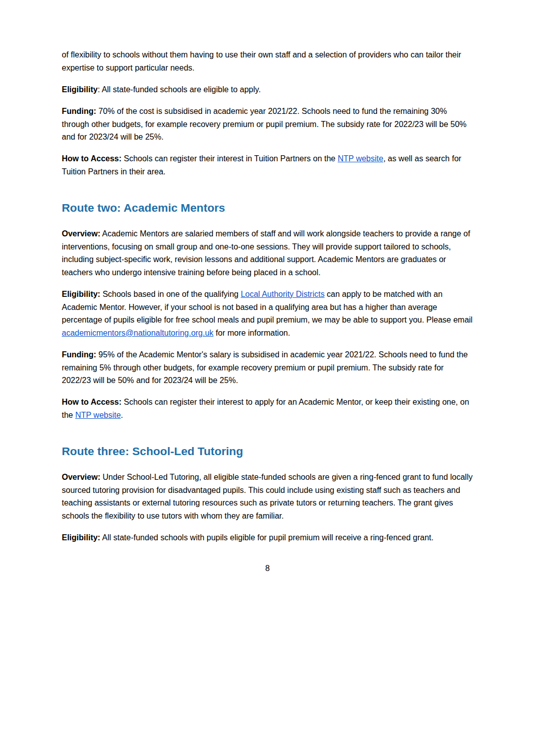of flexibility to schools without them having to use their own staff and a selection of providers who can tailor their expertise to support particular needs.
Eligibility: All state-funded schools are eligible to apply.
Funding: 70% of the cost is subsidised in academic year 2021/22. Schools need to fund the remaining 30% through other budgets, for example recovery premium or pupil premium. The subsidy rate for 2022/23 will be 50% and for 2023/24 will be 25%.
How to Access: Schools can register their interest in Tuition Partners on the NTP website, as well as search for Tuition Partners in their area.
Route two: Academic Mentors
Overview: Academic Mentors are salaried members of staff and will work alongside teachers to provide a range of interventions, focusing on small group and one-to-one sessions. They will provide support tailored to schools, including subject-specific work, revision lessons and additional support. Academic Mentors are graduates or teachers who undergo intensive training before being placed in a school.
Eligibility: Schools based in one of the qualifying Local Authority Districts can apply to be matched with an Academic Mentor. However, if your school is not based in a qualifying area but has a higher than average percentage of pupils eligible for free school meals and pupil premium, we may be able to support you. Please email academicmentors@nationaltutoring.org.uk for more information.
Funding: 95% of the Academic Mentor's salary is subsidised in academic year 2021/22. Schools need to fund the remaining 5% through other budgets, for example recovery premium or pupil premium. The subsidy rate for 2022/23 will be 50% and for 2023/24 will be 25%.
How to Access: Schools can register their interest to apply for an Academic Mentor, or keep their existing one, on the NTP website.
Route three: School-Led Tutoring
Overview: Under School-Led Tutoring, all eligible state-funded schools are given a ring-fenced grant to fund locally sourced tutoring provision for disadvantaged pupils. This could include using existing staff such as teachers and teaching assistants or external tutoring resources such as private tutors or returning teachers. The grant gives schools the flexibility to use tutors with whom they are familiar.
Eligibility: All state-funded schools with pupils eligible for pupil premium will receive a ring-fenced grant.
8